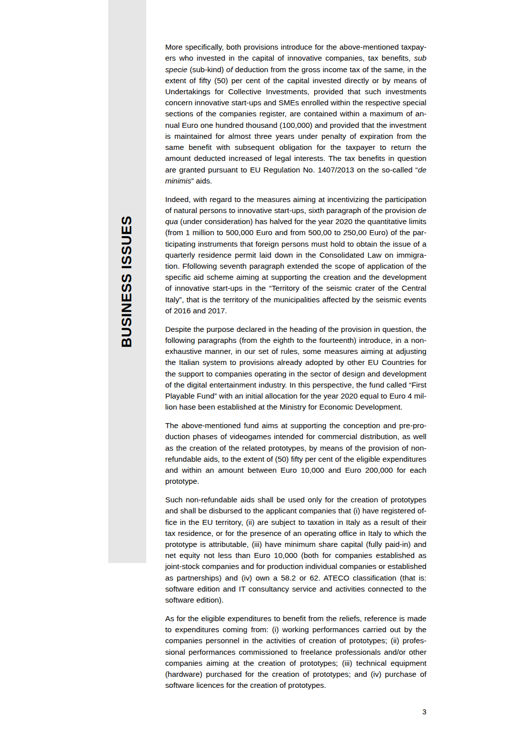BUSINESS ISSUES
More specifically, both provisions introduce for the above-mentioned taxpayers who invested in the capital of innovative companies, tax benefits, sub specie (sub-kind) of deduction from the gross income tax of the same, in the extent of fifty (50) per cent of the capital invested directly or by means of Undertakings for Collective Investments, provided that such investments concern innovative start-ups and SMEs enrolled within the respective special sections of the companies register, are contained within a maximum of annual Euro one hundred thousand (100,000) and provided that the investment is maintained for almost three years under penalty of expiration from the same benefit with subsequent obligation for the taxpayer to return the amount deducted increased of legal interests. The tax benefits in question are granted pursuant to EU Regulation No. 1407/2013 on the so-called “de minimis” aids.
Indeed, with regard to the measures aiming at incentivizing the participation of natural persons to innovative start-ups, sixth paragraph of the provision de qua (under consideration) has halved for the year 2020 the quantitative limits (from 1 million to 500,000 Euro and from 500,00 to 250,00 Euro) of the participating instruments that foreign persons must hold to obtain the issue of a quarterly residence permit laid down in the Consolidated Law on immigration. Ffollowing seventh paragraph extended the scope of application of the specific aid scheme aiming at supporting the creation and the development of innovative start-ups in the “Territory of the seismic crater of the Central Italy”, that is the territory of the municipalities affected by the seismic events of 2016 and 2017.
Despite the purpose declared in the heading of the provision in question, the following paragraphs (from the eighth to the fourteenth) introduce, in a non-exhaustive manner, in our set of rules, some measures aiming at adjusting the Italian system to provisions already adopted by other EU Countries for the support to companies operating in the sector of design and development of the digital entertainment industry. In this perspective, the fund called “First Playable Fund” with an initial allocation for the year 2020 equal to Euro 4 million hase been established at the Ministry for Economic Development.
The above-mentioned fund aims at supporting the conception and pre-production phases of videogames intended for commercial distribution, as well as the creation of the related prototypes, by means of the provision of non-refundable aids, to the extent of (50) fifty per cent of the eligible expenditures and within an amount between Euro 10,000 and Euro 200,000 for each prototype.
Such non-refundable aids shall be used only for the creation of prototypes and shall be disbursed to the applicant companies that (i) have registered office in the EU territory, (ii) are subject to taxation in Italy as a result of their tax residence, or for the presence of an operating office in Italy to which the prototype is attributable, (iii) have minimum share capital (fully paid-in) and net equity not less than Euro 10,000 (both for companies established as joint-stock companies and for production individual companies or established as partnerships) and (iv) own a 58.2 or 62. ATECO classification (that is: software edition and IT consultancy service and activities connected to the software edition).
As for the eligible expenditures to benefit from the reliefs, reference is made to expenditures coming from: (i) working performances carried out by the companies personnel in the activities of creation of prototypes; (ii) professional performances commissioned to freelance professionals and/or other companies aiming at the creation of prototypes; (iii) technical equipment (hardware) purchased for the creation of prototypes; and (iv) purchase of software licences for the creation of prototypes.
3